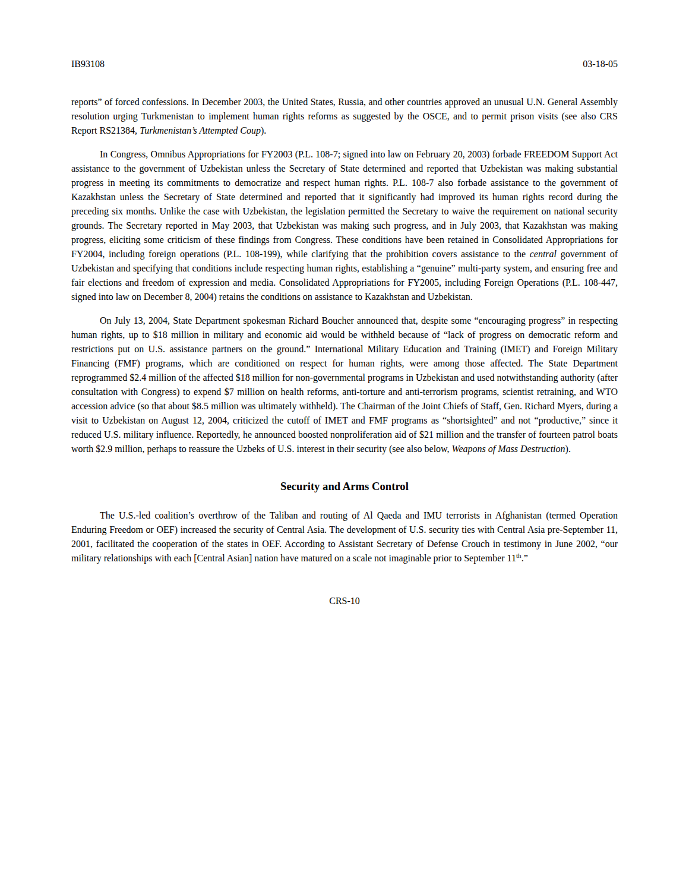IB93108 03-18-05
reports” of forced confessions. In December 2003, the United States, Russia, and other countries approved an unusual U.N. General Assembly resolution urging Turkmenistan to implement human rights reforms as suggested by the OSCE, and to permit prison visits (see also CRS Report RS21384, Turkmenistan’s Attempted Coup).
In Congress, Omnibus Appropriations for FY2003 (P.L. 108-7; signed into law on February 20, 2003) forbade FREEDOM Support Act assistance to the government of Uzbekistan unless the Secretary of State determined and reported that Uzbekistan was making substantial progress in meeting its commitments to democratize and respect human rights. P.L. 108-7 also forbade assistance to the government of Kazakhstan unless the Secretary of State determined and reported that it significantly had improved its human rights record during the preceding six months. Unlike the case with Uzbekistan, the legislation permitted the Secretary to waive the requirement on national security grounds. The Secretary reported in May 2003, that Uzbekistan was making such progress, and in July 2003, that Kazakhstan was making progress, eliciting some criticism of these findings from Congress. These conditions have been retained in Consolidated Appropriations for FY2004, including foreign operations (P.L. 108-199), while clarifying that the prohibition covers assistance to the central government of Uzbekistan and specifying that conditions include respecting human rights, establishing a “genuine” multi-party system, and ensuring free and fair elections and freedom of expression and media. Consolidated Appropriations for FY2005, including Foreign Operations (P.L. 108-447, signed into law on December 8, 2004) retains the conditions on assistance to Kazakhstan and Uzbekistan.
On July 13, 2004, State Department spokesman Richard Boucher announced that, despite some “encouraging progress” in respecting human rights, up to $18 million in military and economic aid would be withheld because of “lack of progress on democratic reform and restrictions put on U.S. assistance partners on the ground.” International Military Education and Training (IMET) and Foreign Military Financing (FMF) programs, which are conditioned on respect for human rights, were among those affected. The State Department reprogrammed $2.4 million of the affected $18 million for non-governmental programs in Uzbekistan and used notwithstanding authority (after consultation with Congress) to expend $7 million on health reforms, anti-torture and anti-terrorism programs, scientist retraining, and WTO accession advice (so that about $8.5 million was ultimately withheld). The Chairman of the Joint Chiefs of Staff, Gen. Richard Myers, during a visit to Uzbekistan on August 12, 2004, criticized the cutoff of IMET and FMF programs as “shortsighted” and not “productive,” since it reduced U.S. military influence. Reportedly, he announced boosted nonproliferation aid of $21 million and the transfer of fourteen patrol boats worth $2.9 million, perhaps to reassure the Uzbeks of U.S. interest in their security (see also below, Weapons of Mass Destruction).
Security and Arms Control
The U.S.-led coalition’s overthrow of the Taliban and routing of Al Qaeda and IMU terrorists in Afghanistan (termed Operation Enduring Freedom or OEF) increased the security of Central Asia. The development of U.S. security ties with Central Asia pre-September 11, 2001, facilitated the cooperation of the states in OEF. According to Assistant Secretary of Defense Crouch in testimony in June 2002, “our military relationships with each [Central Asian] nation have matured on a scale not imaginable prior to September 11th.”
CRS-10